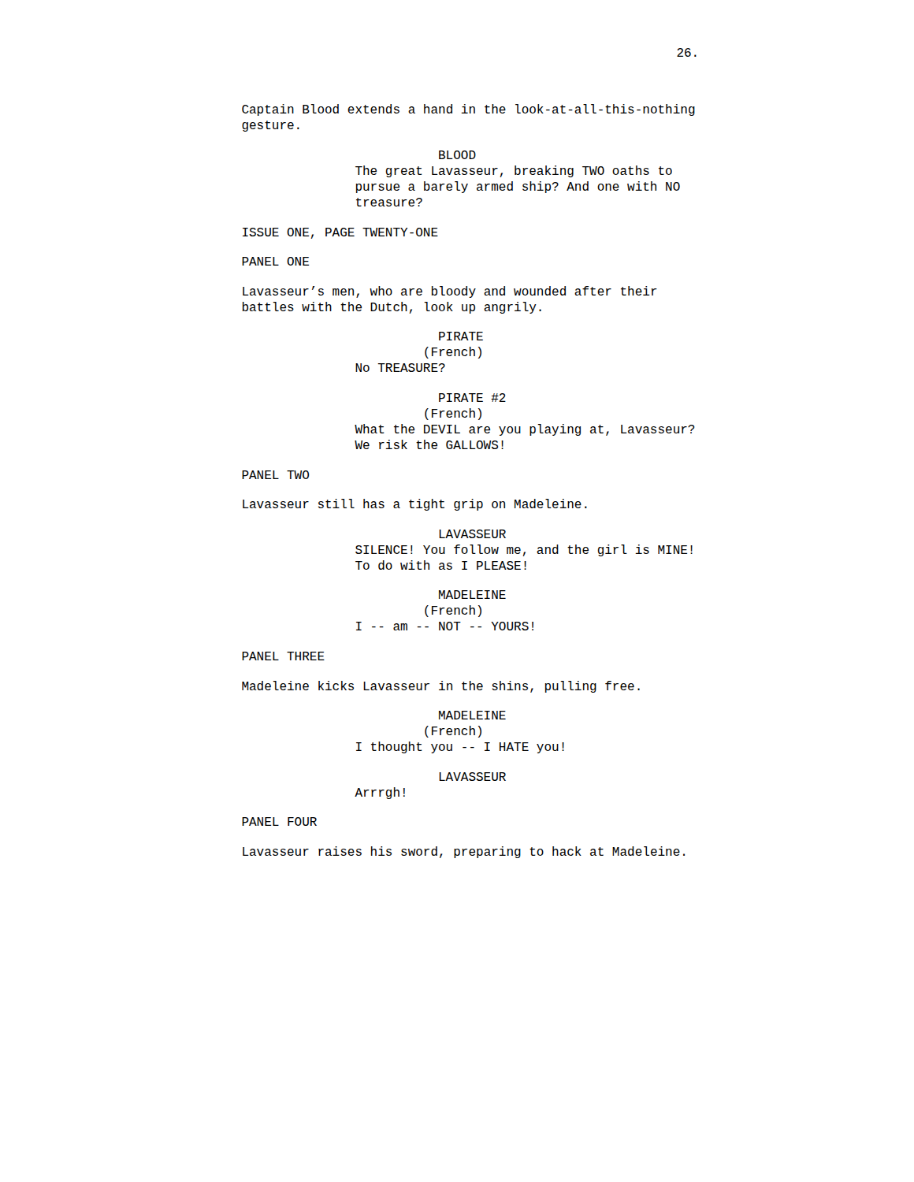26.
Captain Blood extends a hand in the look-at-all-this-nothing gesture.
BLOOD
The great Lavasseur, breaking TWO oaths to pursue a barely armed ship? And one with NO treasure?
ISSUE ONE, PAGE TWENTY-ONE
PANEL ONE
Lavasseur’s men, who are bloody and wounded after their battles with the Dutch, look up angrily.
PIRATE
(French)
No TREASURE?
PIRATE #2
(French)
What the DEVIL are you playing at, Lavasseur? We risk the GALLOWS!
PANEL TWO
Lavasseur still has a tight grip on Madeleine.
LAVASSEUR
SILENCE! You follow me, and the girl is MINE! To do with as I PLEASE!
MADELEINE
(French)
I -- am -- NOT -- YOURS!
PANEL THREE
Madeleine kicks Lavasseur in the shins, pulling free.
MADELEINE
(French)
I thought you -- I HATE you!
LAVASSEUR
Arrrgh!
PANEL FOUR
Lavasseur raises his sword, preparing to hack at Madeleine.